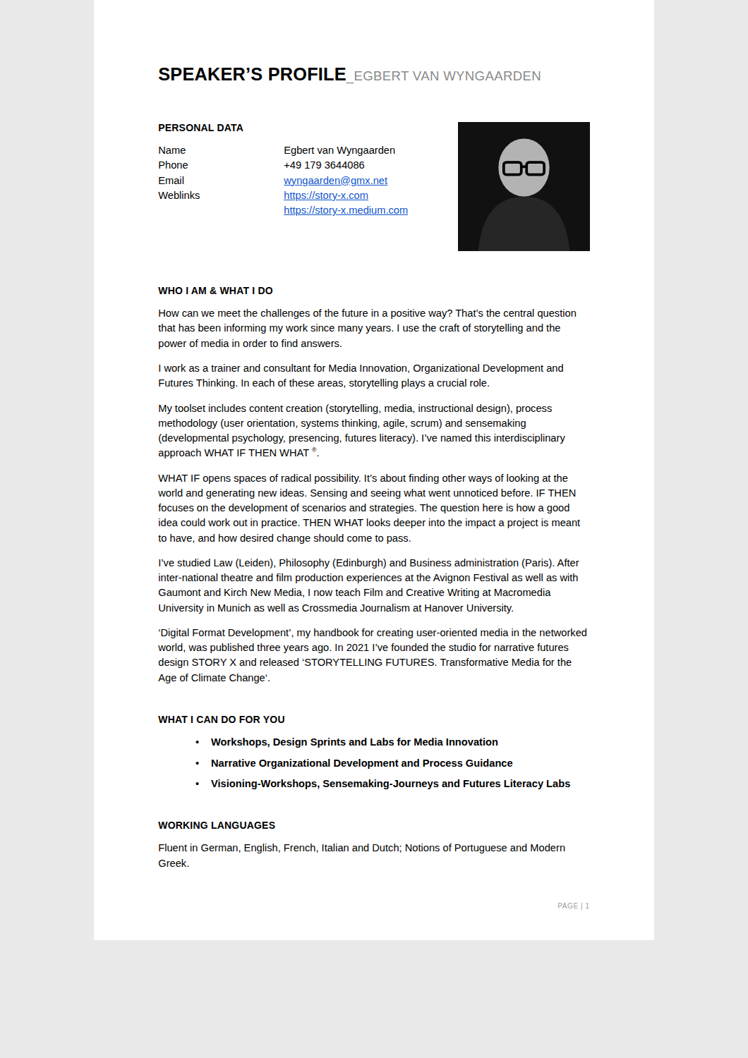SPEAKER’S PROFILE_EGBERT VAN WYNGAARDEN
PERSONAL DATA
| Name | Egbert van Wyngaarden |
| Phone | +49 179 3644086 |
| Email | wyngaarden@gmx.net |
| Weblinks | https://story-x.com https://story-x.medium.com |
WHO I AM & WHAT I DO
How can we meet the challenges of the future in a positive way? That’s the central question that has been informing my work since many years. I use the craft of storytelling and the power of media in order to find answers.
I work as a trainer and consultant for Media Innovation, Organizational Development and Futures Thinking. In each of these areas, storytelling plays a crucial role.
My toolset includes content creation (storytelling, media, instructional design), process methodology (user orientation, systems thinking, agile, scrum) and sensemaking (developmental psychology, presencing, futures literacy). I’ve named this interdisciplinary approach WHAT IF THEN WHAT ®.
WHAT IF opens spaces of radical possibility. It’s about finding other ways of looking at the world and generating new ideas. Sensing and seeing what went unnoticed before. IF THEN focuses on the development of scenarios and strategies. The question here is how a good idea could work out in practice. THEN WHAT looks deeper into the impact a project is meant to have, and how desired change should come to pass.
I’ve studied Law (Leiden), Philosophy (Edinburgh) and Business administration (Paris). After inter-national theatre and film production experiences at the Avignon Festival as well as with Gaumont and Kirch New Media, I now teach Film and Creative Writing at Macromedia University in Munich as well as Crossmedia Journalism at Hanover University.
‘Digital Format Development’, my handbook for creating user-oriented media in the networked world, was published three years ago. In 2021 I’ve founded the studio for narrative futures design STORY X and released ‘STORYTELLING FUTURES. Transformative Media for the Age of Climate Change‘.
WHAT I CAN DO FOR YOU
Workshops, Design Sprints and Labs for Media Innovation
Narrative Organizational Development and Process Guidance
Visioning-Workshops, Sensemaking-Journeys and Futures Literacy Labs
WORKING LANGUAGES
Fluent in German, English, French, Italian and Dutch; Notions of Portuguese and Modern Greek.
PAGE | 1